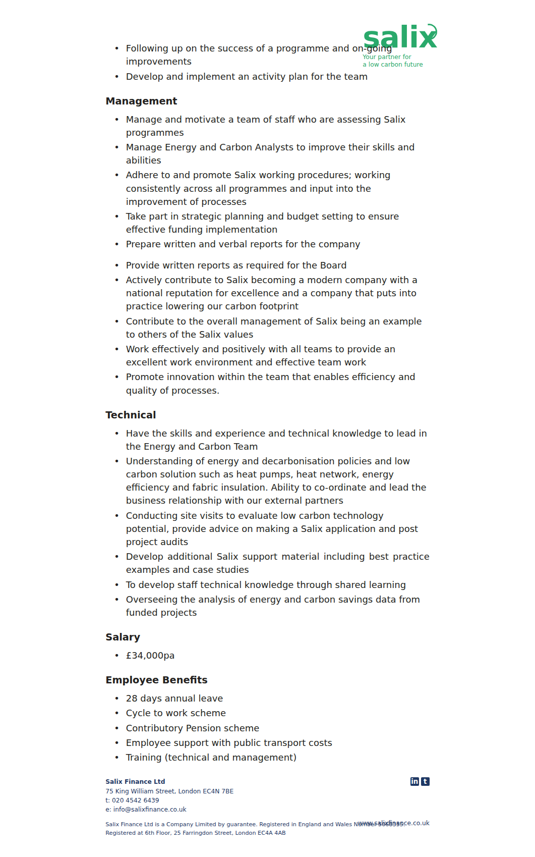salix Your partner for
a low carbon future
Following up on the success of a programme and on-going improvements
Develop and implement an activity plan for the team
Management
Manage and motivate a team of staff who are assessing Salix programmes
Manage Energy and Carbon Analysts to improve their skills and abilities
Adhere to and promote Salix working procedures; working consistently across all programmes and input into the improvement of processes
Take part in strategic planning and budget setting to ensure effective funding implementation
Prepare written and verbal reports for the company
Provide written reports as required for the Board
Actively contribute to Salix becoming a modern company with a national reputation for excellence and a company that puts into practice lowering our carbon footprint
Contribute to the overall management of Salix being an example to others of the Salix values
Work effectively and positively with all teams to provide an excellent work environment and effective team work
Promote innovation within the team that enables efficiency and quality of processes.
Technical
Have the skills and experience and technical knowledge to lead in the Energy and Carbon Team
Understanding of energy and decarbonisation policies and low carbon solution such as heat pumps, heat network, energy efficiency and fabric insulation. Ability to co-ordinate and lead the business relationship with our external partners
Conducting site visits to evaluate low carbon technology potential, provide advice on making a Salix application and post project audits
Develop additional Salix support material including best practice examples and case studies
To develop staff technical knowledge through shared learning
Overseeing the analysis of energy and carbon savings data from funded projects
Salary
£34,000pa
Employee Benefits
28 days annual leave
Cycle to work scheme
Contributory Pension scheme
Employee support with public transport costs
Training (technical and management)
in t
Salix Finance Ltd
75 King William Street, London EC4N 7BE
t: 020 4542 6439
e: info@salixfinance.co.uk
www.salixfinance.co.uk
Salix Finance Ltd is a Company Limited by guarantee. Registered in England and Wales Number 5068355. Registered at 6th Floor, 25 Farringdon Street, London EC4A 4AB